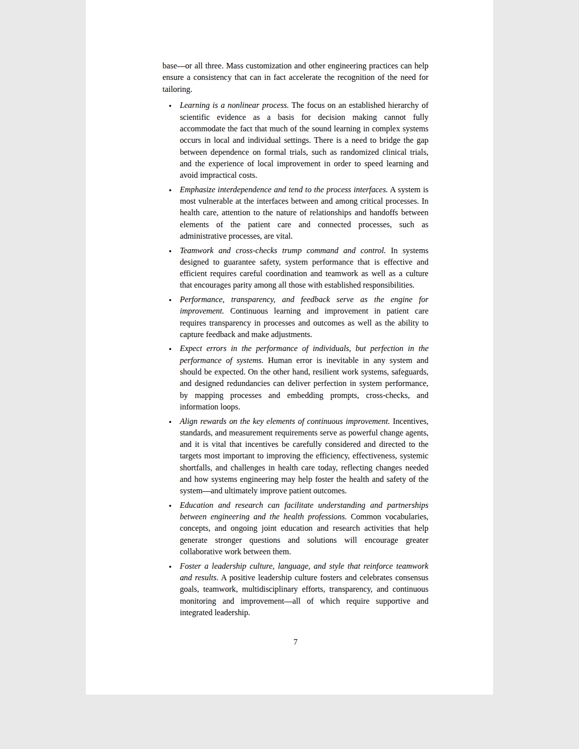base—or all three. Mass customization and other engineering practices can help ensure a consistency that can in fact accelerate the recognition of the need for tailoring.
Learning is a nonlinear process. The focus on an established hierarchy of scientific evidence as a basis for decision making cannot fully accommodate the fact that much of the sound learning in complex systems occurs in local and individual settings. There is a need to bridge the gap between dependence on formal trials, such as randomized clinical trials, and the experience of local improvement in order to speed learning and avoid impractical costs.
Emphasize interdependence and tend to the process interfaces. A system is most vulnerable at the interfaces between and among critical processes. In health care, attention to the nature of relationships and handoffs between elements of the patient care and connected processes, such as administrative processes, are vital.
Teamwork and cross-checks trump command and control. In systems designed to guarantee safety, system performance that is effective and efficient requires careful coordination and teamwork as well as a culture that encourages parity among all those with established responsibilities.
Performance, transparency, and feedback serve as the engine for improvement. Continuous learning and improvement in patient care requires transparency in processes and outcomes as well as the ability to capture feedback and make adjustments.
Expect errors in the performance of individuals, but perfection in the performance of systems. Human error is inevitable in any system and should be expected. On the other hand, resilient work systems, safeguards, and designed redundancies can deliver perfection in system performance, by mapping processes and embedding prompts, cross-checks, and information loops.
Align rewards on the key elements of continuous improvement. Incentives, standards, and measurement requirements serve as powerful change agents, and it is vital that incentives be carefully considered and directed to the targets most important to improving the efficiency, effectiveness, systemic shortfalls, and challenges in health care today, reflecting changes needed and how systems engineering may help foster the health and safety of the system—and ultimately improve patient outcomes.
Education and research can facilitate understanding and partnerships between engineering and the health professions. Common vocabularies, concepts, and ongoing joint education and research activities that help generate stronger questions and solutions will encourage greater collaborative work between them.
Foster a leadership culture, language, and style that reinforce teamwork and results. A positive leadership culture fosters and celebrates consensus goals, teamwork, multidisciplinary efforts, transparency, and continuous monitoring and improvement—all of which require supportive and integrated leadership.
7